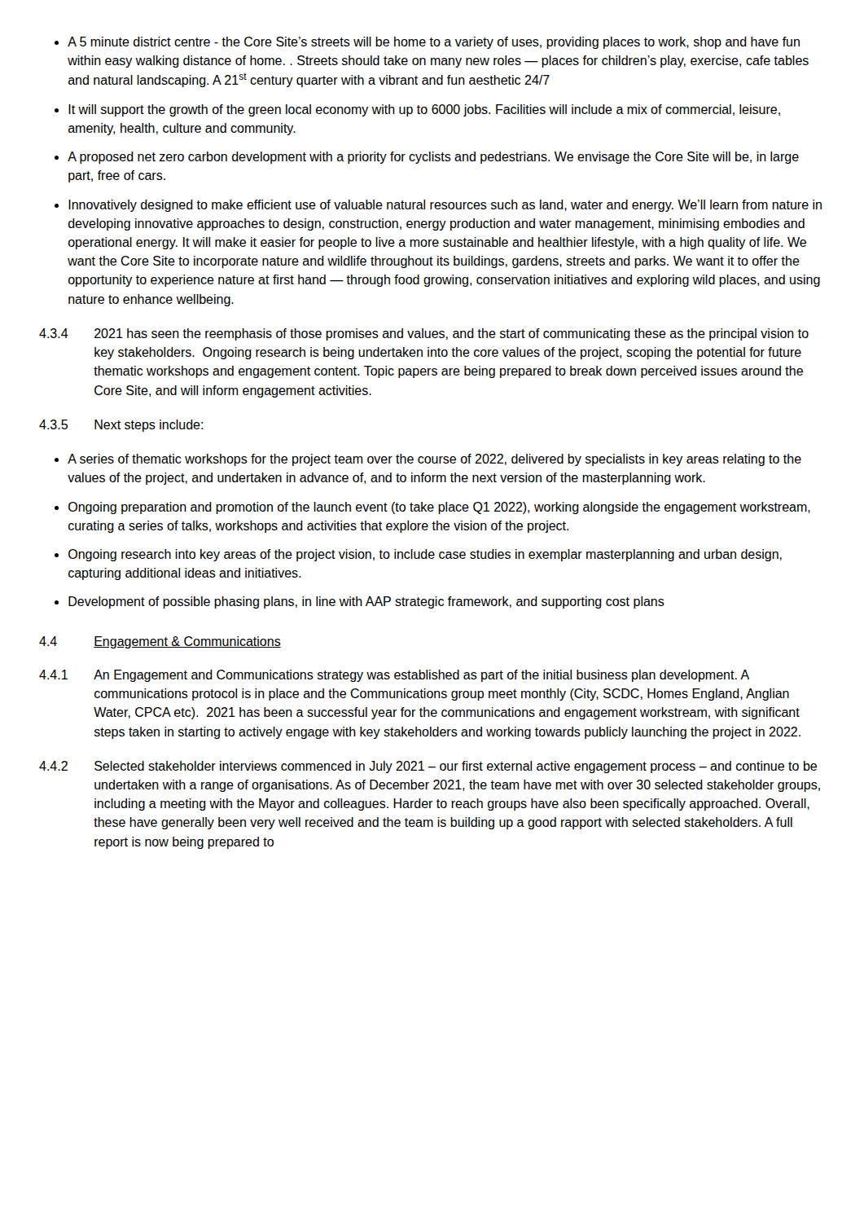A 5 minute district centre - the Core Site’s streets will be home to a variety of uses, providing places to work, shop and have fun within easy walking distance of home. . Streets should take on many new roles — places for children’s play, exercise, cafe tables and natural landscaping. A 21st century quarter with a vibrant and fun aesthetic 24/7
It will support the growth of the green local economy with up to 6000 jobs. Facilities will include a mix of commercial, leisure, amenity, health, culture and community.
A proposed net zero carbon development with a priority for cyclists and pedestrians. We envisage the Core Site will be, in large part, free of cars.
Innovatively designed to make efficient use of valuable natural resources such as land, water and energy. We’ll learn from nature in developing innovative approaches to design, construction, energy production and water management, minimising embodies and operational energy. It will make it easier for people to live a more sustainable and healthier lifestyle, with a high quality of life. We want the Core Site to incorporate nature and wildlife throughout its buildings, gardens, streets and parks. We want it to offer the opportunity to experience nature at first hand — through food growing, conservation initiatives and exploring wild places, and using nature to enhance wellbeing.
4.3.4
2021 has seen the reemphasis of those promises and values, and the start of communicating these as the principal vision to key stakeholders. Ongoing research is being undertaken into the core values of the project, scoping the potential for future thematic workshops and engagement content. Topic papers are being prepared to break down perceived issues around the Core Site, and will inform engagement activities.
4.3.5
Next steps include:
A series of thematic workshops for the project team over the course of 2022, delivered by specialists in key areas relating to the values of the project, and undertaken in advance of, and to inform the next version of the masterplanning work.
Ongoing preparation and promotion of the launch event (to take place Q1 2022), working alongside the engagement workstream, curating a series of talks, workshops and activities that explore the vision of the project.
Ongoing research into key areas of the project vision, to include case studies in exemplar masterplanning and urban design, capturing additional ideas and initiatives.
Development of possible phasing plans, in line with AAP strategic framework, and supporting cost plans
4.4
Engagement & Communications
4.4.1
An Engagement and Communications strategy was established as part of the initial business plan development. A communications protocol is in place and the Communications group meet monthly (City, SCDC, Homes England, Anglian Water, CPCA etc). 2021 has been a successful year for the communications and engagement workstream, with significant steps taken in starting to actively engage with key stakeholders and working towards publicly launching the project in 2022.
4.4.2
Selected stakeholder interviews commenced in July 2021 – our first external active engagement process – and continue to be undertaken with a range of organisations. As of December 2021, the team have met with over 30 selected stakeholder groups, including a meeting with the Mayor and colleagues. Harder to reach groups have also been specifically approached. Overall, these have generally been very well received and the team is building up a good rapport with selected stakeholders. A full report is now being prepared to